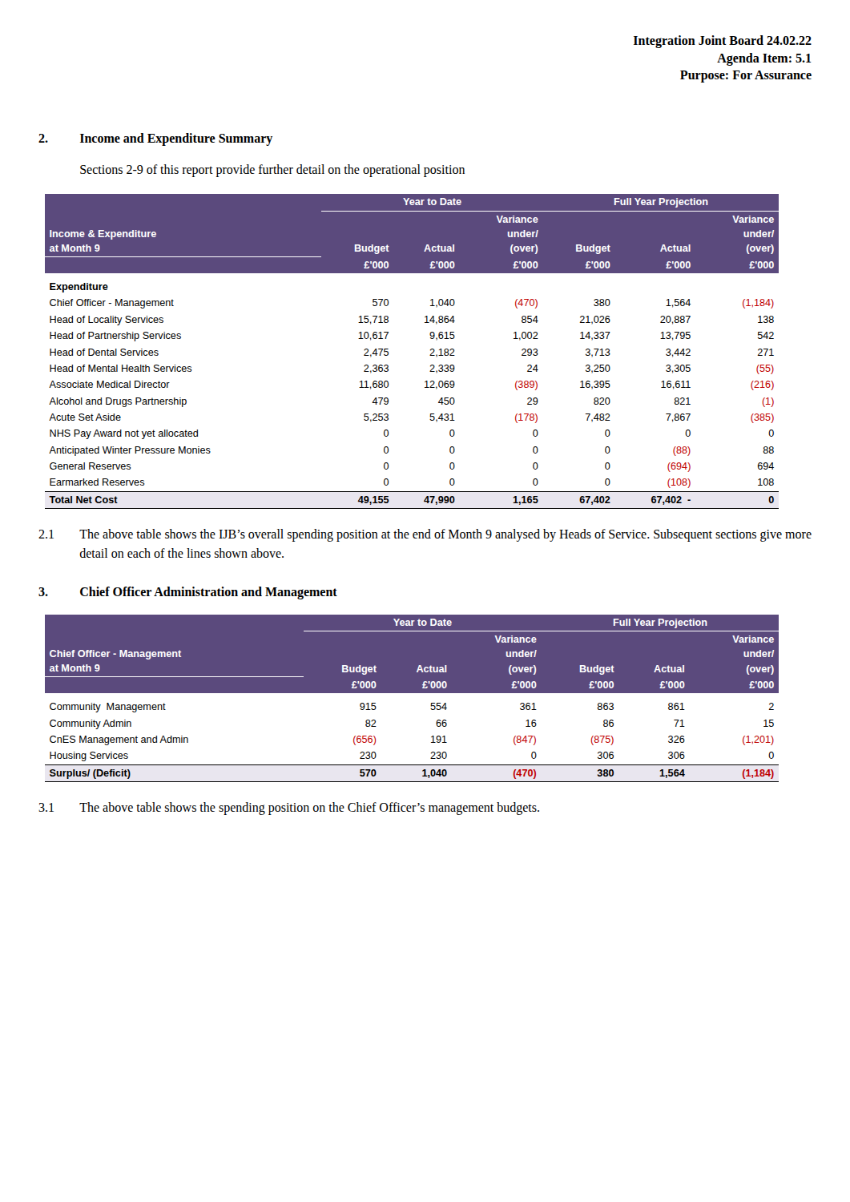Integration Joint Board 24.02.22
Agenda Item: 5.1
Purpose: For Assurance
2. Income and Expenditure Summary
Sections 2-9 of this report provide further detail on the operational position
| Income & Expenditure at Month 9 | Year to Date | Full Year Projection |
| --- | --- | --- |
| Budget | Actual | Variance under/ (over) | Budget | Actual | Variance under/ (over) |
| | £'000 | £'000 | £'000 | £'000 | £'000 | £'000 |
| Expenditure |
| Chief Officer - Management | 570 | 1,040 | (470) | 380 | 1,564 | (1,184) |
| Head of Locality Services | 15,718 | 14,864 | 854 | 21,026 | 20,887 | 138 |
| Head of Partnership Services | 10,617 | 9,615 | 1,002 | 14,337 | 13,795 | 542 |
| Head of Dental Services | 2,475 | 2,182 | 293 | 3,713 | 3,442 | 271 |
| Head of Mental Health Services | 2,363 | 2,339 | 24 | 3,250 | 3,305 | (55) |
| Associate Medical Director | 11,680 | 12,069 | (389) | 16,395 | 16,611 | (216) |
| Alcohol and Drugs Partnership | 479 | 450 | 29 | 820 | 821 | (1) |
| Acute Set Aside | 5,253 | 5,431 | (178) | 7,482 | 7,867 | (385) |
| NHS Pay Award not yet allocated | 0 | 0 | 0 | 0 | 0 | 0 |
| Anticipated Winter Pressure Monies | 0 | 0 | 0 | 0 | (88) | 88 |
| General Reserves | 0 | 0 | 0 | 0 | (694) | 694 |
| Earmarked Reserves | 0 | 0 | 0 | 0 | (108) | 108 |
| Total Net Cost | 49,155 | 47,990 | 1,165 | 67,402 | 67,402 - | 0 |
2.1 The above table shows the IJB’s overall spending position at the end of Month 9 analysed by Heads of Service. Subsequent sections give more detail on each of the lines shown above.
3. Chief Officer Administration and Management
| Chief Officer - Management at Month 9 | Year to Date | Full Year Projection |
| --- | --- | --- |
| Budget | Actual | Variance under/ (over) | Budget | Actual | Variance under/ (over) |
| | £'000 | £'000 | £'000 | £'000 | £'000 | £'000 |
| Community Management | 915 | 554 | 361 | 863 | 861 | 2 |
| Community Admin | 82 | 66 | 16 | 86 | 71 | 15 |
| CnES Management and Admin | (656) | 191 | (847) | (875) | 326 | (1,201) |
| Housing Services | 230 | 230 | 0 | 306 | 306 | 0 |
| Surplus/ (Deficit) | 570 | 1,040 | (470) | 380 | 1,564 | (1,184) |
3.1 The above table shows the spending position on the Chief Officer’s management budgets.